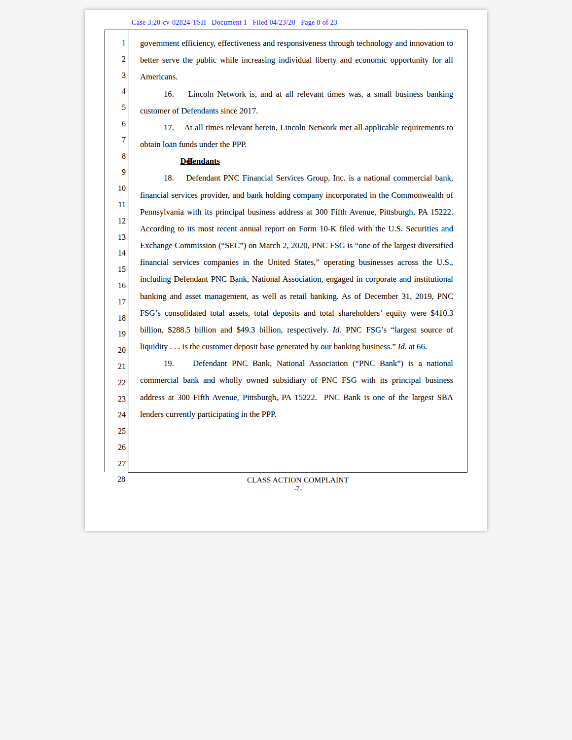Case 3:20-cv-02824-TSH Document 1 Filed 04/23/20 Page 8 of 23
1
2
3
4
5
6
7
8
9
10
11
12
13
14
15
16
17
18
19
20
21
22
23
24
25
26
27
government efficiency, effectiveness and responsiveness through technology and innovation to better serve the public while increasing individual liberty and economic opportunity for all Americans.
16. Lincoln Network is, and at all relevant times was, a small business banking customer of Defendants since 2017.
17. At all times relevant herein, Lincoln Network met all applicable requirements to obtain loan funds under the PPP.
B. Defendants
18. Defendant PNC Financial Services Group, Inc. is a national commercial bank, financial services provider, and bank holding company incorporated in the Commonwealth of Pennsylvania with its principal business address at 300 Fifth Avenue, Pittsburgh, PA 15222. According to its most recent annual report on Form 10-K filed with the U.S. Securities and Exchange Commission (“SEC”) on March 2, 2020, PNC FSG is “one of the largest diversified financial services companies in the United States,” operating businesses across the U.S., including Defendant PNC Bank, National Association, engaged in corporate and institutional banking and asset management, as well as retail banking. As of December 31, 2019, PNC FSG’s consolidated total assets, total deposits and total shareholders’ equity were $410.3 billion, $288.5 billion and $49.3 billion, respectively. Id. PNC FSG’s “largest source of liquidity . . . is the customer deposit base generated by our banking business.” Id. at 66.
19. Defendant PNC Bank, National Association (“PNC Bank”) is a national commercial bank and wholly owned subsidiary of PNC FSG with its principal business address at 300 Fifth Avenue, Pittsburgh, PA 15222. PNC Bank is one of the largest SBA lenders currently participating in the PPP.
28
CLASS ACTION COMPLAINT
-7-